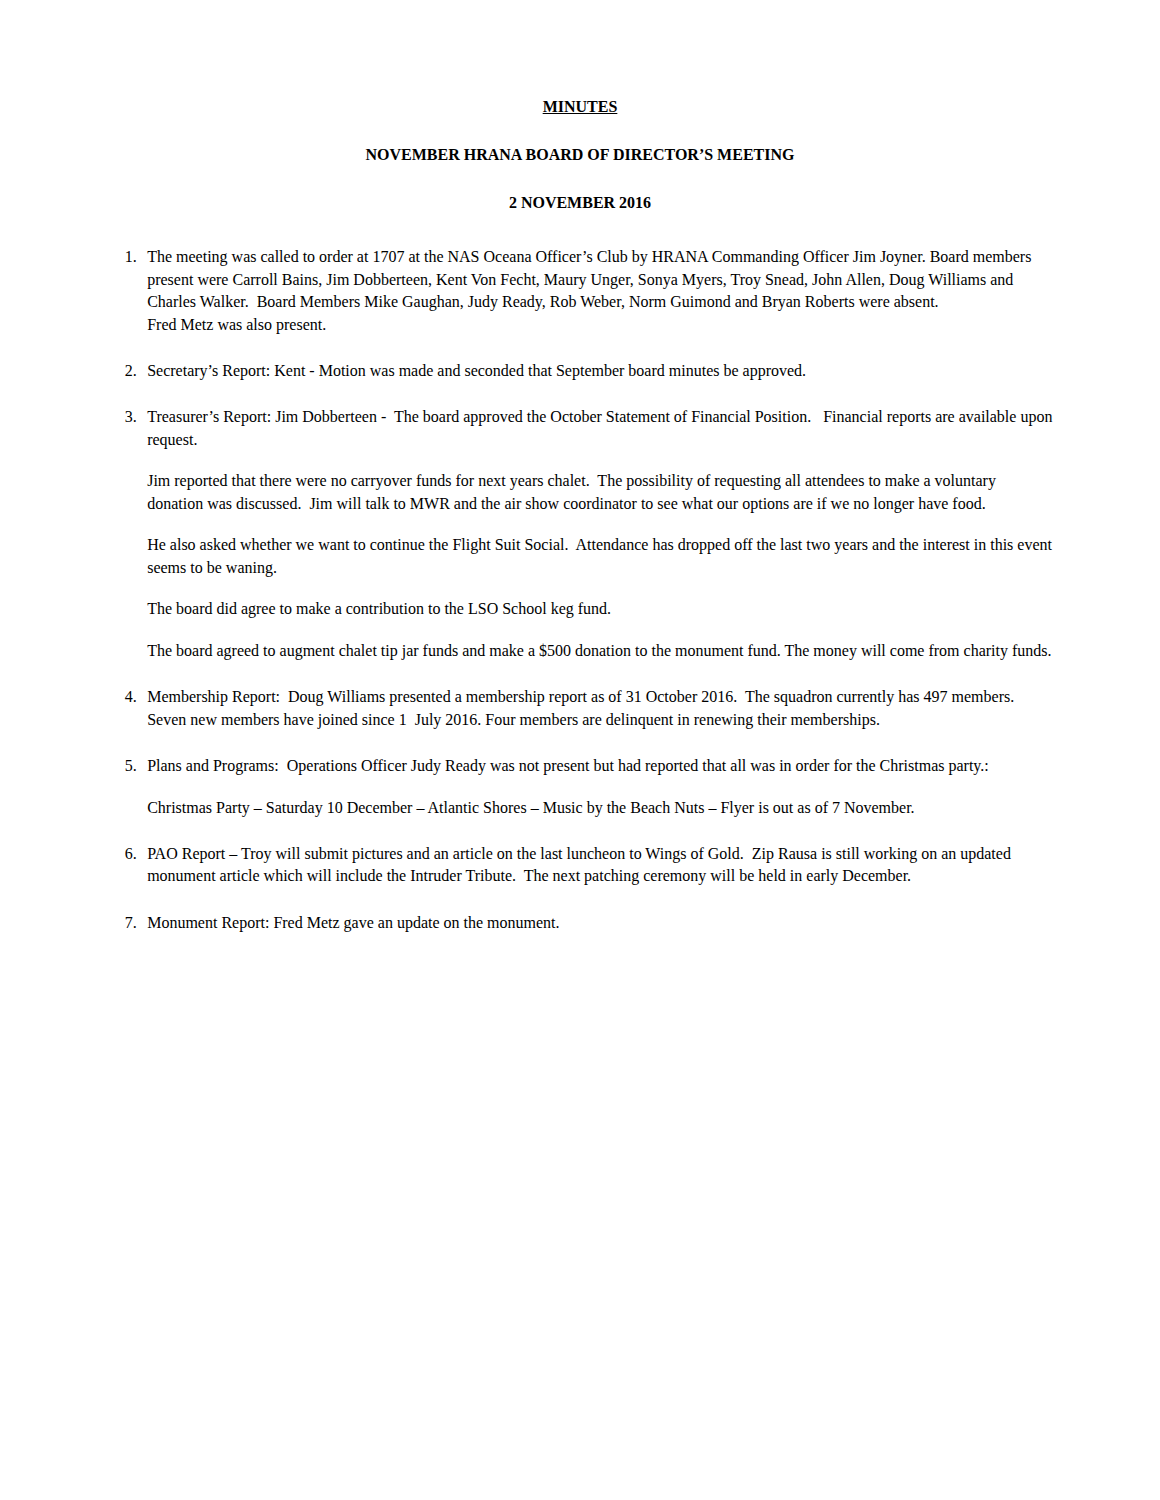MINUTES
NOVEMBER HRANA BOARD OF DIRECTOR’S MEETING
2 NOVEMBER 2016
The meeting was called to order at 1707 at the NAS Oceana Officer’s Club by HRANA Commanding Officer Jim Joyner. Board members present were Carroll Bains, Jim Dobberteen, Kent Von Fecht, Maury Unger, Sonya Myers, Troy Snead, John Allen, Doug Williams and Charles Walker. Board Members Mike Gaughan, Judy Ready, Rob Weber, Norm Guimond and Bryan Roberts were absent.
Fred Metz was also present.
Secretary’s Report: Kent - Motion was made and seconded that September board minutes be approved.
Treasurer’s Report: Jim Dobberteen - The board approved the October Statement of Financial Position. Financial reports are available upon request.
Jim reported that there were no carryover funds for next years chalet. The possibility of requesting all attendees to make a voluntary donation was discussed. Jim will talk to MWR and the air show coordinator to see what our options are if we no longer have food.
He also asked whether we want to continue the Flight Suit Social. Attendance has dropped off the last two years and the interest in this event seems to be waning.
The board did agree to make a contribution to the LSO School keg fund.
The board agreed to augment chalet tip jar funds and make a $500 donation to the monument fund. The money will come from charity funds.
Membership Report: Doug Williams presented a membership report as of 31 October 2016. The squadron currently has 497 members. Seven new members have joined since 1 July 2016. Four members are delinquent in renewing their memberships.
Plans and Programs: Operations Officer Judy Ready was not present but had reported that all was in order for the Christmas party.:
Christmas Party – Saturday 10 December – Atlantic Shores – Music by the Beach Nuts – Flyer is out as of 7 November.
PAO Report – Troy will submit pictures and an article on the last luncheon to Wings of Gold. Zip Rausa is still working on an updated monument article which will include the Intruder Tribute. The next patching ceremony will be held in early December.
Monument Report: Fred Metz gave an update on the monument.